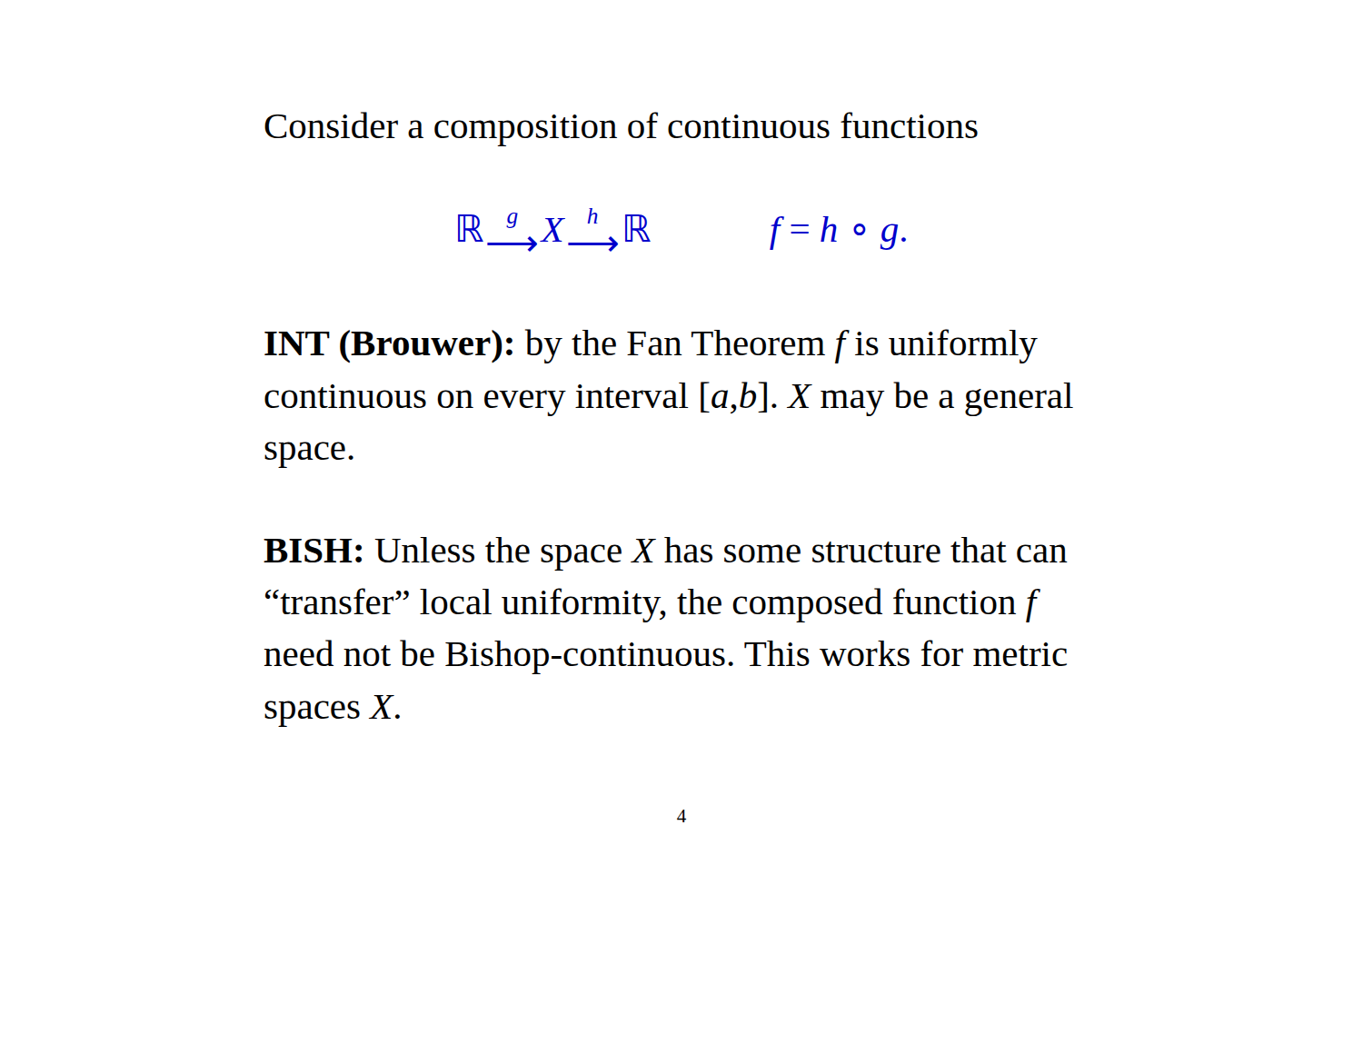Consider a composition of continuous functions
ℝg⟶Xh⟶ℝ f = h ∘ g.
INT (Brouwer): by the Fan Theorem f is uniformly continuous on every interval [a,b]. X may be a general space.
BISH: Unless the space X has some structure that can “transfer” local uniformity, the composed function f need not be Bishop-continuous. This works for metric spaces X.
4